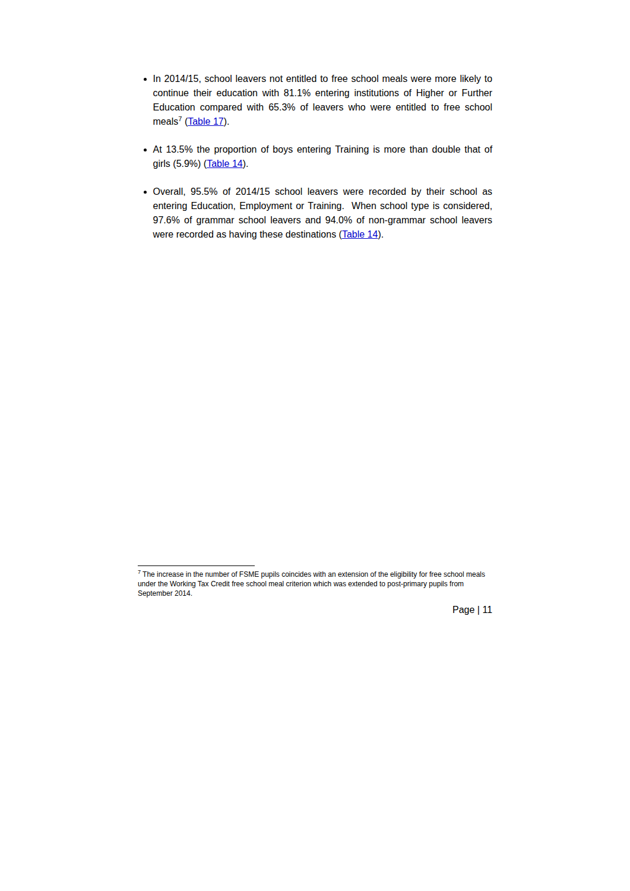In 2014/15, school leavers not entitled to free school meals were more likely to continue their education with 81.1% entering institutions of Higher or Further Education compared with 65.3% of leavers who were entitled to free school meals7 (Table 17).
At 13.5% the proportion of boys entering Training is more than double that of girls (5.9%) (Table 14).
Overall, 95.5% of 2014/15 school leavers were recorded by their school as entering Education, Employment or Training. When school type is considered, 97.6% of grammar school leavers and 94.0% of non-grammar school leavers were recorded as having these destinations (Table 14).
7 The increase in the number of FSME pupils coincides with an extension of the eligibility for free school meals under the Working Tax Credit free school meal criterion which was extended to post-primary pupils from September 2014.
Page | 11